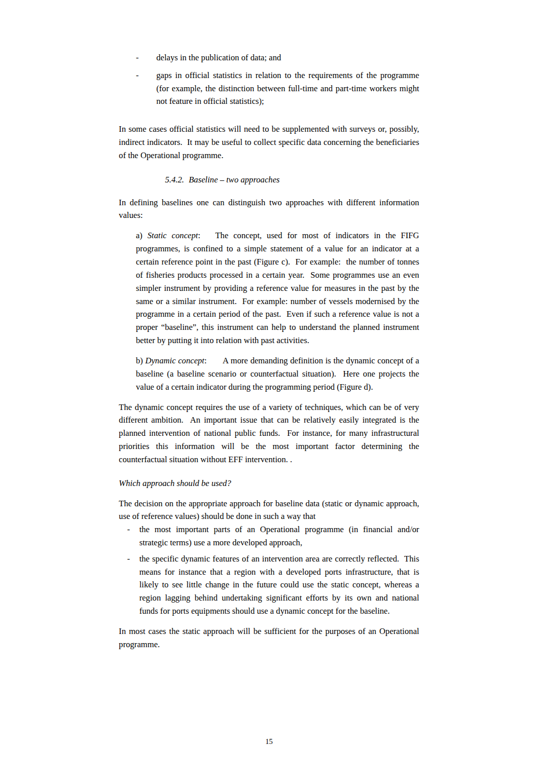delays in the publication of data; and
gaps in official statistics in relation to the requirements of the programme (for example, the distinction between full-time and part-time workers might not feature in official statistics);
In some cases official statistics will need to be supplemented with surveys or, possibly, indirect indicators. It may be useful to collect specific data concerning the beneficiaries of the Operational programme.
5.4.2. Baseline – two approaches
In defining baselines one can distinguish two approaches with different information values:
a) Static concept: The concept, used for most of indicators in the FIFG programmes, is confined to a simple statement of a value for an indicator at a certain reference point in the past (Figure c). For example: the number of tonnes of fisheries products processed in a certain year. Some programmes use an even simpler instrument by providing a reference value for measures in the past by the same or a similar instrument. For example: number of vessels modernised by the programme in a certain period of the past. Even if such a reference value is not a proper “baseline”, this instrument can help to understand the planned instrument better by putting it into relation with past activities.
b) Dynamic concept: A more demanding definition is the dynamic concept of a baseline (a baseline scenario or counterfactual situation). Here one projects the value of a certain indicator during the programming period (Figure d).
The dynamic concept requires the use of a variety of techniques, which can be of very different ambition. An important issue that can be relatively easily integrated is the planned intervention of national public funds. For instance, for many infrastructural priorities this information will be the most important factor determining the counterfactual situation without EFF intervention. .
Which approach should be used?
The decision on the appropriate approach for baseline data (static or dynamic approach, use of reference values) should be done in such a way that
the most important parts of an Operational programme (in financial and/or strategic terms) use a more developed approach,
the specific dynamic features of an intervention area are correctly reflected. This means for instance that a region with a developed ports infrastructure, that is likely to see little change in the future could use the static concept, whereas a region lagging behind undertaking significant efforts by its own and national funds for ports equipments should use a dynamic concept for the baseline.
In most cases the static approach will be sufficient for the purposes of an Operational programme.
15